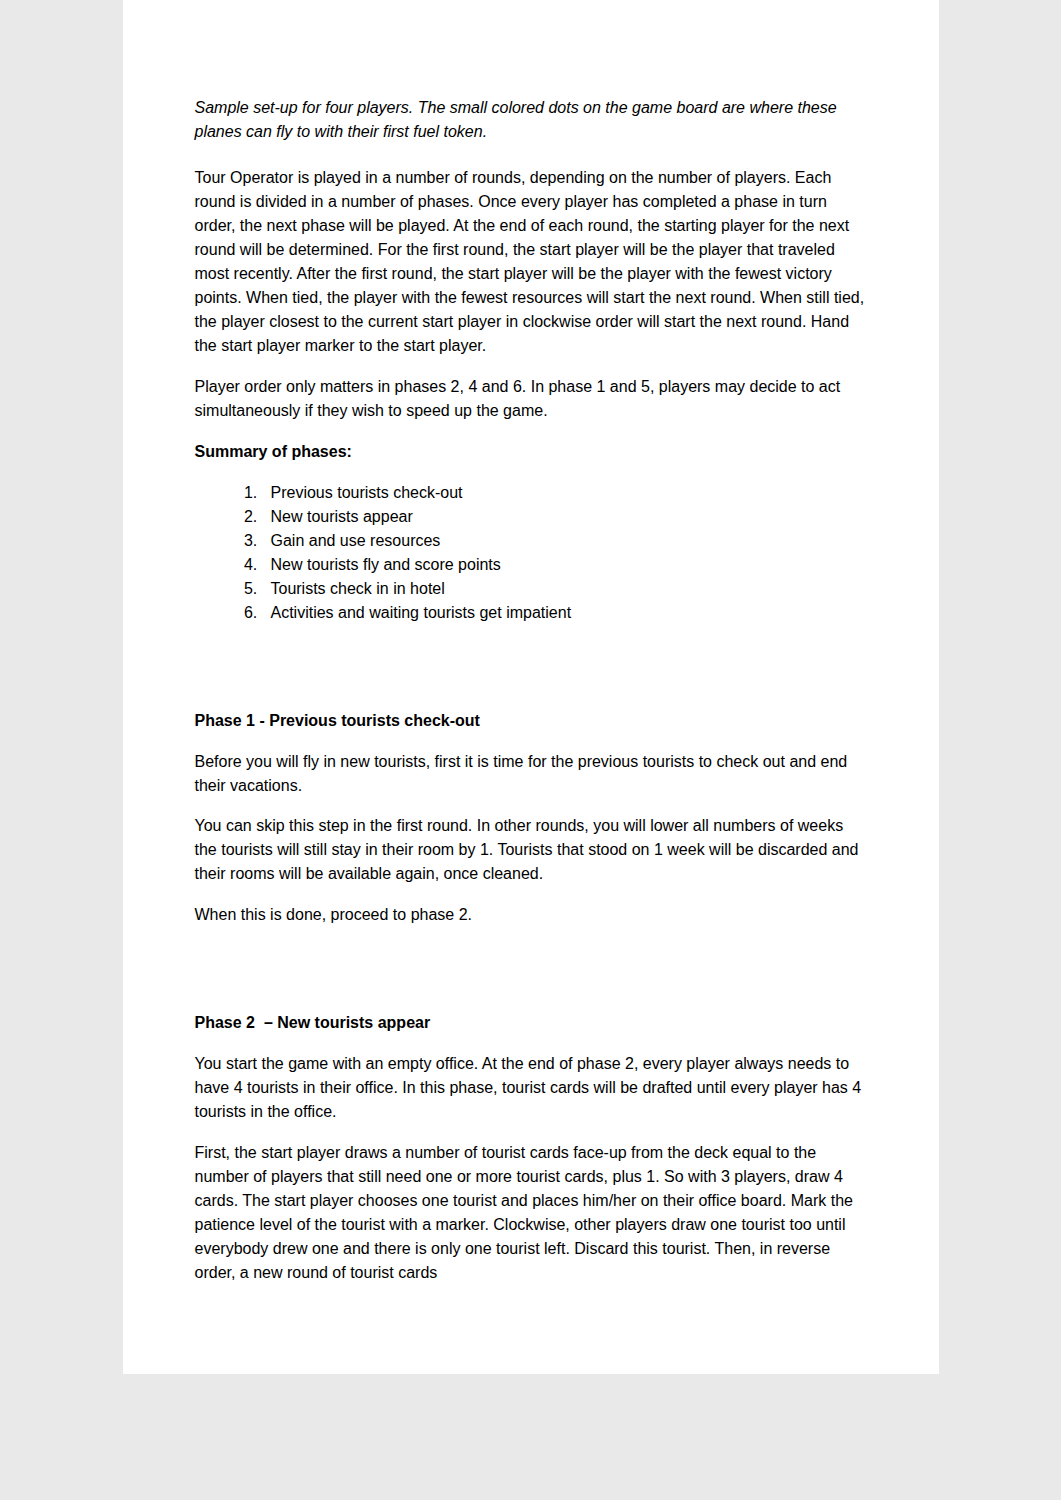Sample set-up for four players. The small colored dots on the game board are where these planes can fly to with their first fuel token.
Tour Operator is played in a number of rounds, depending on the number of players. Each round is divided in a number of phases. Once every player has completed a phase in turn order, the next phase will be played. At the end of each round, the starting player for the next round will be determined. For the first round, the start player will be the player that traveled most recently. After the first round, the start player will be the player with the fewest victory points. When tied, the player with the fewest resources will start the next round. When still tied, the player closest to the current start player in clockwise order will start the next round. Hand the start player marker to the start player.
Player order only matters in phases 2, 4 and 6. In phase 1 and 5, players may decide to act simultaneously if they wish to speed up the game.
Summary of phases:
Previous tourists check-out
New tourists appear
Gain and use resources
New tourists fly and score points
Tourists check in in hotel
Activities and waiting tourists get impatient
Phase 1 - Previous tourists check-out
Before you will fly in new tourists, first it is time for the previous tourists to check out and end their vacations.
You can skip this step in the first round. In other rounds, you will lower all numbers of weeks the tourists will still stay in their room by 1. Tourists that stood on 1 week will be discarded and their rooms will be available again, once cleaned.
When this is done, proceed to phase 2.
Phase 2 – New tourists appear
You start the game with an empty office. At the end of phase 2, every player always needs to have 4 tourists in their office. In this phase, tourist cards will be drafted until every player has 4 tourists in the office.
First, the start player draws a number of tourist cards face-up from the deck equal to the number of players that still need one or more tourist cards, plus 1. So with 3 players, draw 4 cards. The start player chooses one tourist and places him/her on their office board. Mark the patience level of the tourist with a marker. Clockwise, other players draw one tourist too until everybody drew one and there is only one tourist left. Discard this tourist. Then, in reverse order, a new round of tourist cards